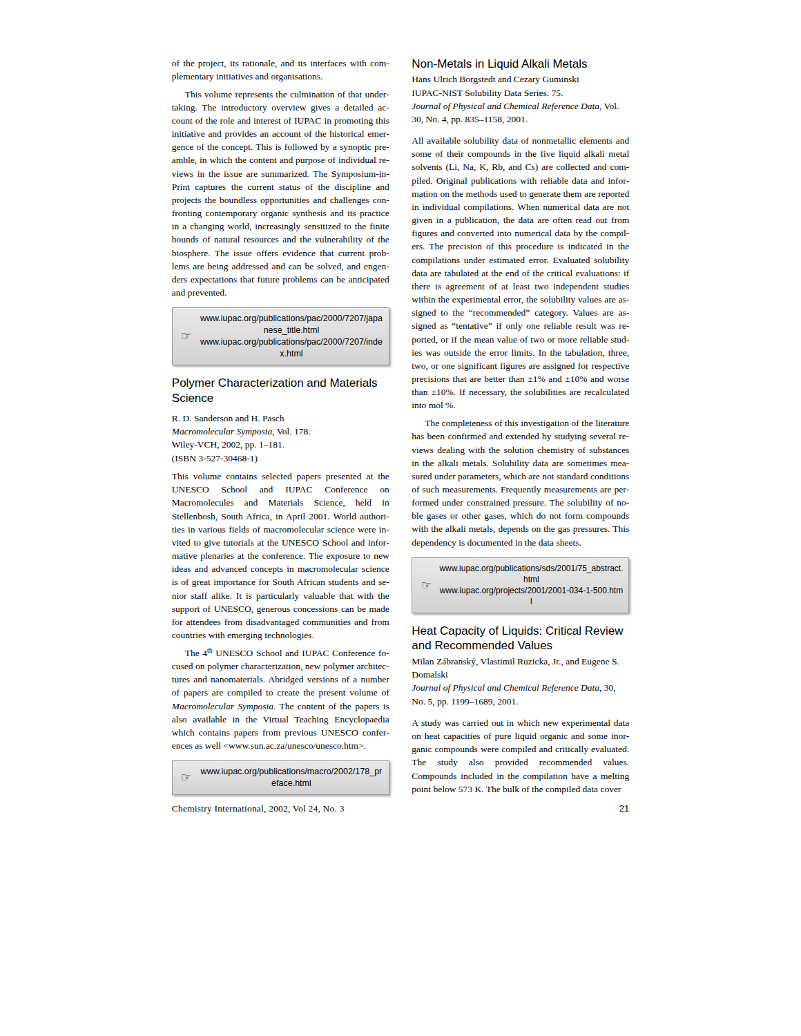of the project, its rationale, and its interfaces with complementary initiatives and organisations.
This volume represents the culmination of that undertaking. The introductory overview gives a detailed account of the role and interest of IUPAC in promoting this initiative and provides an account of the historical emergence of the concept. This is followed by a synoptic preamble, in which the content and purpose of individual reviews in the issue are summarized. The Symposium-in-Print captures the current status of the discipline and projects the boundless opportunities and challenges confronting contemporary organic synthesis and its practice in a changing world, increasingly sensitized to the finite bounds of natural resources and the vulnerability of the biosphere. The issue offers evidence that current problems are being addressed and can be solved, and engenders expectations that future problems can be anticipated and prevented.
☞
www.iupac.org/publications/pac/2000/7207/japanese_title.html
www.iupac.org/publications/pac/2000/7207/index.html
Polymer Characterization and Materials Science
R. D. Sanderson and H. Pasch
Macromolecular Symposia, Vol. 178.
Wiley-VCH, 2002, pp. 1–181.
(ISBN 3-527-30468-1)
This volume contains selected papers presented at the UNESCO School and IUPAC Conference on Macromolecules and Materials Science, held in Stellenbosh, South Africa, in April 2001. World authorities in various fields of macromolecular science were invited to give tutorials at the UNESCO School and informative plenaries at the conference. The exposure to new ideas and advanced concepts in macromolecular science is of great importance for South African students and senior staff alike. It is particularly valuable that with the support of UNESCO, generous concessions can be made for attendees from disadvantaged communities and from countries with emerging technologies.
The 4th UNESCO School and IUPAC Conference focused on polymer characterization, new polymer architectures and nanomaterials. Abridged versions of a number of papers are compiled to create the present volume of Macromolecular Symposia. The content of the papers is also available in the Virtual Teaching Encyclopaedia which contains papers from previous UNESCO conferences as well <www.sun.ac.za/unesco/unesco.htm>.
☞
www.iupac.org/publications/macro/2002/178_preface.html
Non-Metals in Liquid Alkali Metals
Hans Ulrich Borgstedt and Cezary Guminski
IUPAC-NIST Solubility Data Series. 75.
Journal of Physical and Chemical Reference Data, Vol. 30, No. 4, pp. 835–1158, 2001.
All available solubility data of nonmetallic elements and some of their compounds in the five liquid alkali metal solvents (Li, Na, K, Rb, and Cs) are collected and compiled. Original publications with reliable data and information on the methods used to generate them are reported in individual compilations. When numerical data are not given in a publication, the data are often read out from figures and converted into numerical data by the compilers. The precision of this procedure is indicated in the compilations under estimated error. Evaluated solubility data are tabulated at the end of the critical evaluations: if there is agreement of at least two independent studies within the experimental error, the solubility values are assigned to the “recommended” category. Values are assigned as “tentative” if only one reliable result was reported, or if the mean value of two or more reliable studies was outside the error limits. In the tabulation, three, two, or one significant figures are assigned for respective precisions that are better than ±1% and ±10% and worse than ±10%. If necessary, the solubilities are recalculated into mol %.
The completeness of this investigation of the literature has been confirmed and extended by studying several reviews dealing with the solution chemistry of substances in the alkali metals. Solubility data are sometimes measured under parameters, which are not standard conditions of such measurements. Frequently measurements are performed under constrained pressure. The solubility of noble gases or other gases, which do not form compounds with the alkali metals, depends on the gas pressures. This dependency is documented in the data sheets.
☞
www.iupac.org/publications/sds/2001/75_abstract.html
www.iupac.org/projects/2001/2001-034-1-500.html
Heat Capacity of Liquids: Critical Review and Recommended Values
Milan Zábranský, Vlastimil Ruzicka, Jr., and Eugene S. Domalski
Journal of Physical and Chemical Reference Data, 30, No. 5, pp. 1199–1689, 2001.
A study was carried out in which new experimental data on heat capacities of pure liquid organic and some inorganic compounds were compiled and critically evaluated. The study also provided recommended values. Compounds included in the compilation have a melting point below 573 K. The bulk of the compiled data cover
Chemistry International, 2002, Vol 24, No. 3
21